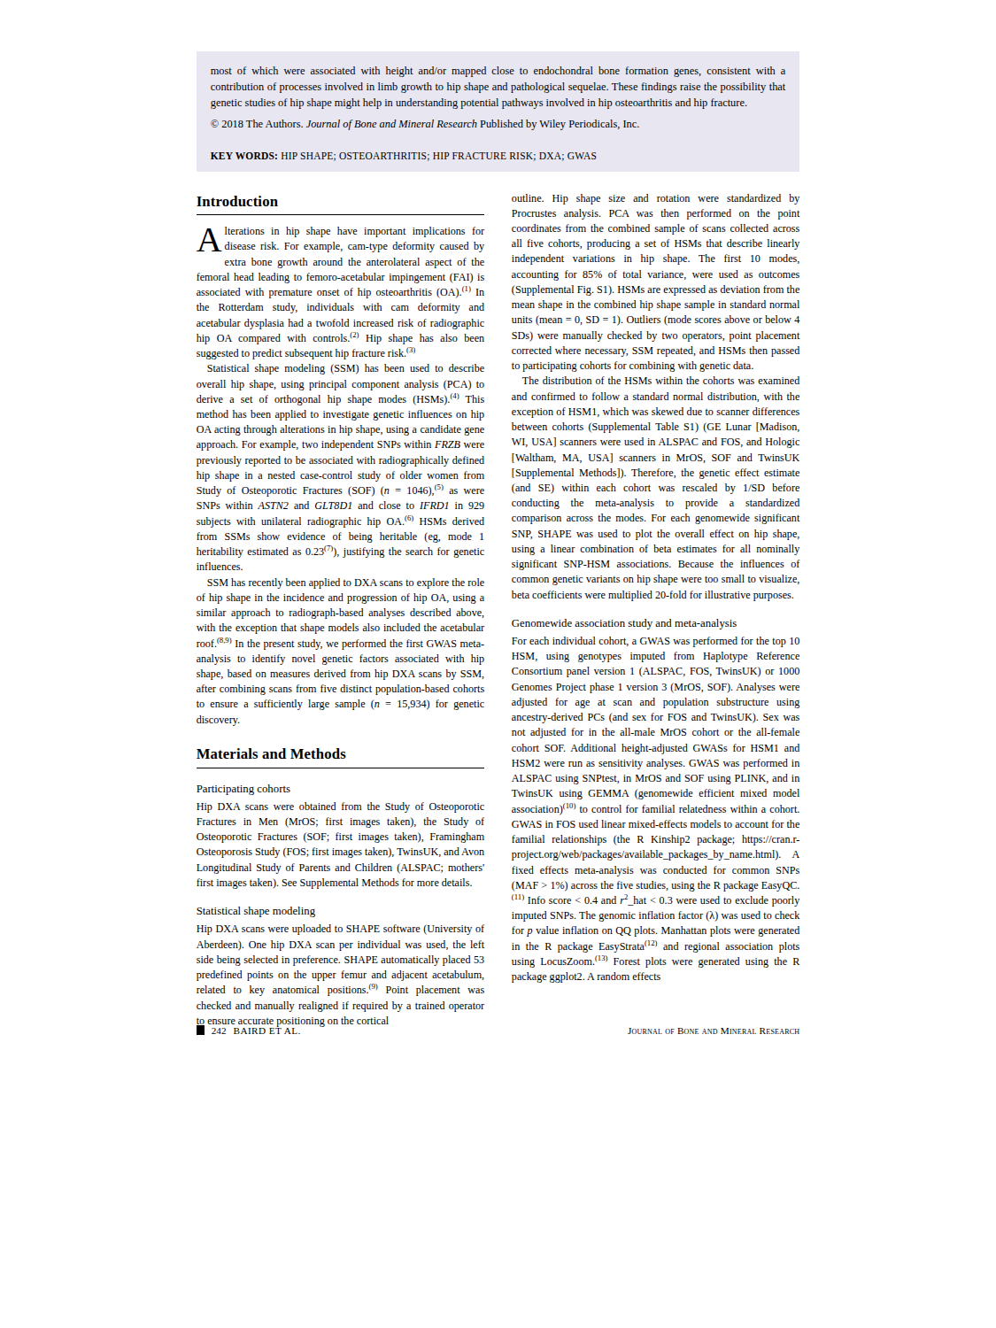most of which were associated with height and/or mapped close to endochondral bone formation genes, consistent with a contribution of processes involved in limb growth to hip shape and pathological sequelae. These findings raise the possibility that genetic studies of hip shape might help in understanding potential pathways involved in hip osteoarthritis and hip fracture. © 2018 The Authors. Journal of Bone and Mineral Research Published by Wiley Periodicals, Inc.
KEY WORDS: HIP SHAPE; OSTEOARTHRITIS; HIP FRACTURE RISK; DXA; GWAS
Introduction
Alterations in hip shape have important implications for disease risk. For example, cam-type deformity caused by extra bone growth around the anterolateral aspect of the femoral head leading to femoro-acetabular impingement (FAI) is associated with premature onset of hip osteoarthritis (OA).(1) In the Rotterdam study, individuals with cam deformity and acetabular dysplasia had a twofold increased risk of radiographic hip OA compared with controls.(2) Hip shape has also been suggested to predict subsequent hip fracture risk.(3)
Statistical shape modeling (SSM) has been used to describe overall hip shape, using principal component analysis (PCA) to derive a set of orthogonal hip shape modes (HSMs).(4) This method has been applied to investigate genetic influences on hip OA acting through alterations in hip shape, using a candidate gene approach. For example, two independent SNPs within FRZB were previously reported to be associated with radiographically defined hip shape in a nested case-control study of older women from Study of Osteoporotic Fractures (SOF) (n = 1046),(5) as were SNPs within ASTN2 and GLT8D1 and close to IFRD1 in 929 subjects with unilateral radiographic hip OA.(6) HSMs derived from SSMs show evidence of being heritable (eg, mode 1 heritability estimated as 0.23(7)), justifying the search for genetic influences.
SSM has recently been applied to DXA scans to explore the role of hip shape in the incidence and progression of hip OA, using a similar approach to radiograph-based analyses described above, with the exception that shape models also included the acetabular roof.(8,9) In the present study, we performed the first GWAS meta-analysis to identify novel genetic factors associated with hip shape, based on measures derived from hip DXA scans by SSM, after combining scans from five distinct population-based cohorts to ensure a sufficiently large sample (n = 15,934) for genetic discovery.
Materials and Methods
Participating cohorts
Hip DXA scans were obtained from the Study of Osteoporotic Fractures in Men (MrOS; first images taken), the Study of Osteoporotic Fractures (SOF; first images taken), Framingham Osteoporosis Study (FOS; first images taken), TwinsUK, and Avon Longitudinal Study of Parents and Children (ALSPAC; mothers' first images taken). See Supplemental Methods for more details.
Statistical shape modeling
Hip DXA scans were uploaded to SHAPE software (University of Aberdeen). One hip DXA scan per individual was used, the left side being selected in preference. SHAPE automatically placed 53 predefined points on the upper femur and adjacent acetabulum, related to key anatomical positions.(9) Point placement was checked and manually realigned if required by a trained operator to ensure accurate positioning on the cortical
outline. Hip shape size and rotation were standardized by Procrustes analysis. PCA was then performed on the point coordinates from the combined sample of scans collected across all five cohorts, producing a set of HSMs that describe linearly independent variations in hip shape. The first 10 modes, accounting for 85% of total variance, were used as outcomes (Supplemental Fig. S1). HSMs are expressed as deviation from the mean shape in the combined hip shape sample in standard normal units (mean = 0, SD = 1). Outliers (mode scores above or below 4 SDs) were manually checked by two operators, point placement corrected where necessary, SSM repeated, and HSMs then passed to participating cohorts for combining with genetic data.
The distribution of the HSMs within the cohorts was examined and confirmed to follow a standard normal distribution, with the exception of HSM1, which was skewed due to scanner differences between cohorts (Supplemental Table S1) (GE Lunar [Madison, WI, USA] scanners were used in ALSPAC and FOS, and Hologic [Waltham, MA, USA] scanners in MrOS, SOF and TwinsUK [Supplemental Methods]). Therefore, the genetic effect estimate (and SE) within each cohort was rescaled by 1/SD before conducting the meta-analysis to provide a standardized comparison across the modes. For each genomewide significant SNP, SHAPE was used to plot the overall effect on hip shape, using a linear combination of beta estimates for all nominally significant SNP-HSM associations. Because the influences of common genetic variants on hip shape were too small to visualize, beta coefficients were multiplied 20-fold for illustrative purposes.
Genomewide association study and meta-analysis
For each individual cohort, a GWAS was performed for the top 10 HSM, using genotypes imputed from Haplotype Reference Consortium panel version 1 (ALSPAC, FOS, TwinsUK) or 1000 Genomes Project phase 1 version 3 (MrOS, SOF). Analyses were adjusted for age at scan and population substructure using ancestry-derived PCs (and sex for FOS and TwinsUK). Sex was not adjusted for in the all-male MrOS cohort or the all-female cohort SOF. Additional height-adjusted GWASs for HSM1 and HSM2 were run as sensitivity analyses. GWAS was performed in ALSPAC using SNPtest, in MrOS and SOF using PLINK, and in TwinsUK using GEMMA (genomewide efficient mixed model association)(10) to control for familial relatedness within a cohort. GWAS in FOS used linear mixed-effects models to account for the familial relationships (the R Kinship2 package; https://cran.r-project.org/web/packages/available_packages_by_name.html). A fixed effects meta-analysis was conducted for common SNPs (MAF > 1%) across the five studies, using the R package EasyQC.(11) Info score < 0.4 and r2_hat < 0.3 were used to exclude poorly imputed SNPs. The genomic inflation factor (λ) was used to check for p value inflation on QQ plots. Manhattan plots were generated in the R package EasyStrata(12) and regional association plots using LocusZoom.(13) Forest plots were generated using the R package ggplot2. A random effects
242 BAIRD ET AL. Journal of Bone and Mineral Research